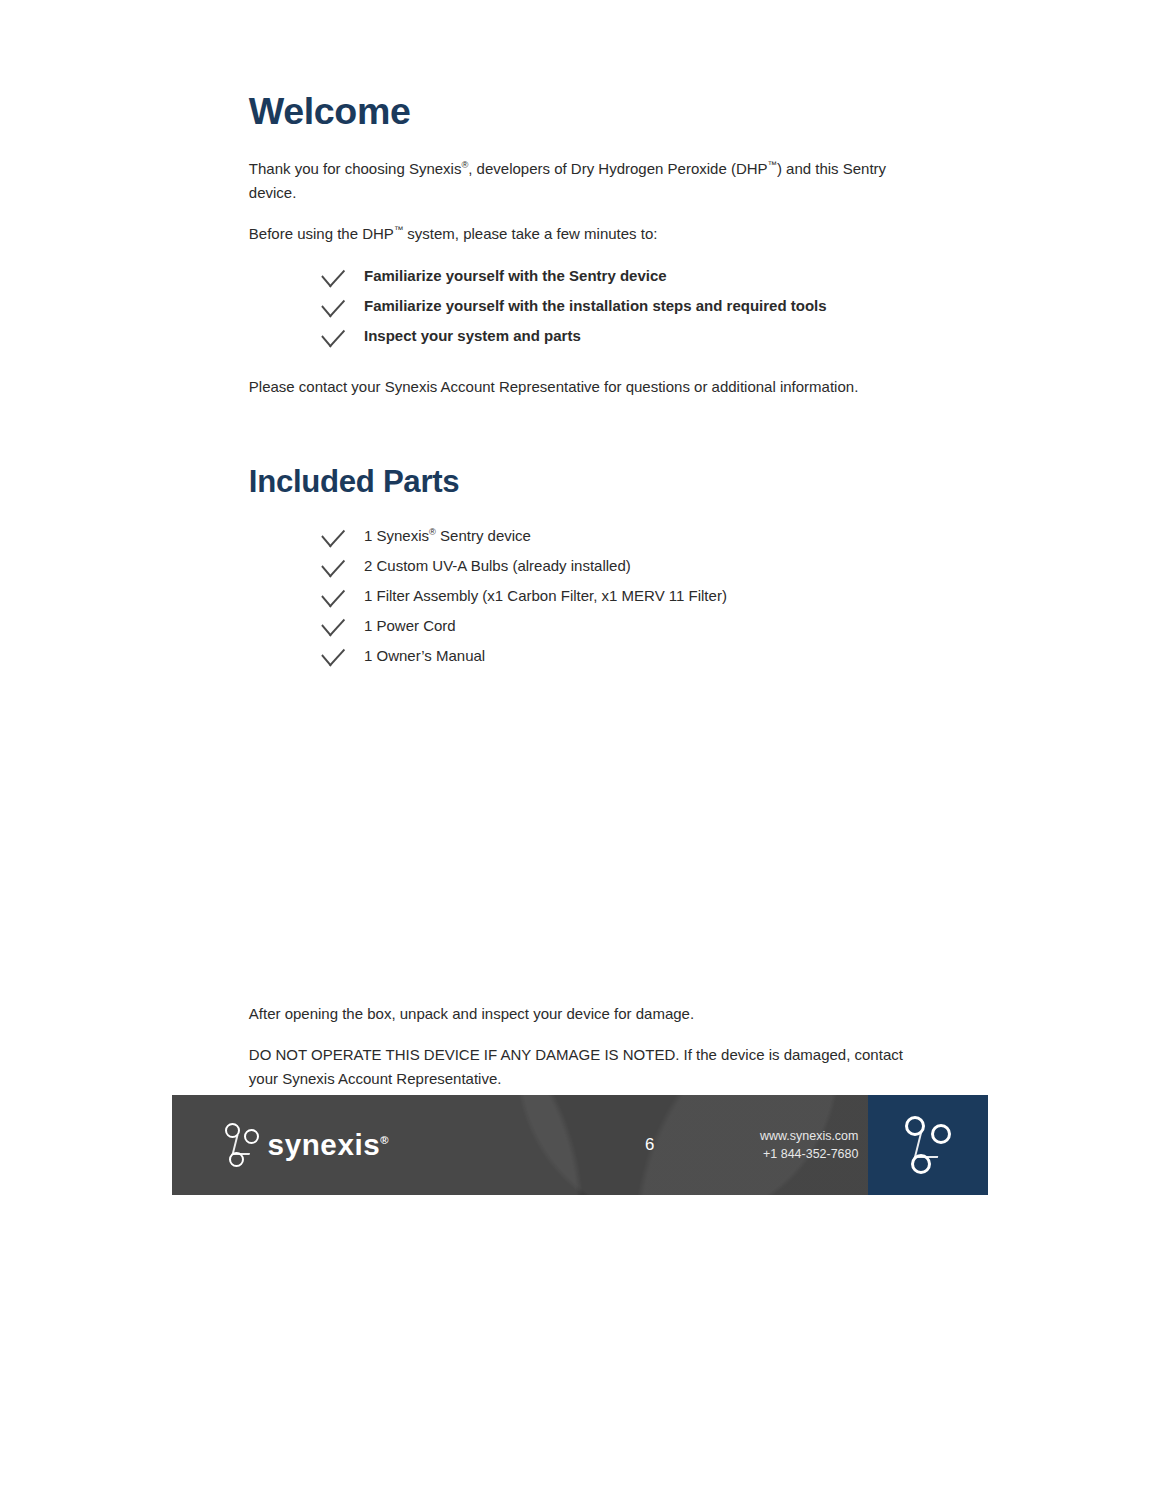Welcome
Thank you for choosing Synexis®, developers of Dry Hydrogen Peroxide (DHP™) and this Sentry device.
Before using the DHP™ system, please take a few minutes to:
Familiarize yourself with the Sentry device
Familiarize yourself with the installation steps and required tools
Inspect your system and parts
Please contact your Synexis Account Representative for questions or additional information.
Included Parts
1 Synexis® Sentry device
2 Custom UV-A Bulbs (already installed)
1 Filter Assembly (x1 Carbon Filter, x1 MERV 11 Filter)
1 Power Cord
1 Owner’s Manual
After opening the box, unpack and inspect your device for damage.
DO NOT OPERATE THIS DEVICE IF ANY DAMAGE IS NOTED. If the device is damaged, contact your Synexis Account Representative.
synexis®
6
www.synexis.com
+1 844-352-7680